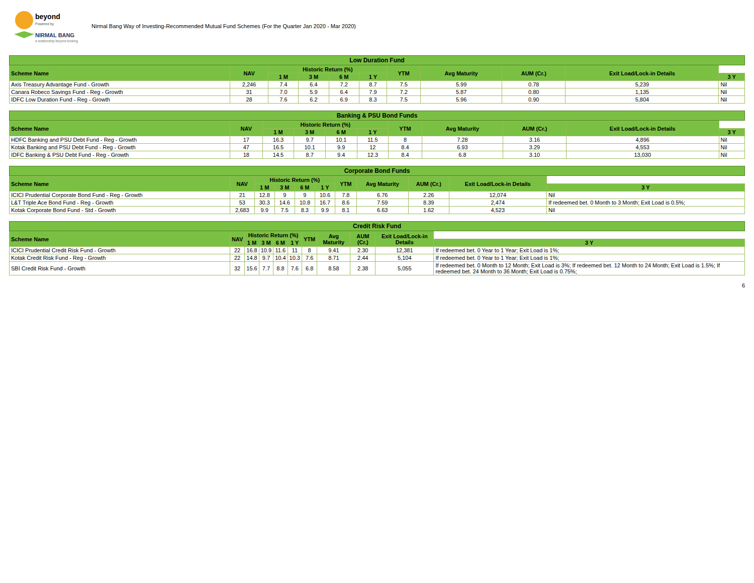beyond Powered by NIRMAL BANG a relationship beyond broking
Nirmal Bang Way of Investing-Recommended Mutual Fund Schemes (For the Quarter Jan 2020 - Mar 2020)
Low Duration Fund
| Scheme Name | NAV | Historic Return (%) | YTM | Avg Maturity | AUM (Cr.) | Exit Load/Lock-in Details |
| --- | --- | --- | --- | --- | --- | --- |
| 1 M | 3 M | 6 M | 1 Y | 3 Y |
| Axis Treasury Advantage Fund - Growth | 2,246 | 7.4 | 6.4 | 7.2 | 8.7 | 7.5 | 5.99 | 0.78 | 5,239 | Nil |
| Canara Robeco Savings Fund - Reg - Growth | 31 | 7.0 | 5.9 | 6.4 | 7.9 | 7.2 | 5.87 | 0.80 | 1,135 | Nil |
| IDFC Low Duration Fund - Reg - Growth | 28 | 7.6 | 6.2 | 6.9 | 8.3 | 7.5 | 5.96 | 0.90 | 5,804 | Nil |
Banking & PSU Bond Funds
| Scheme Name | NAV | Historic Return (%) | YTM | Avg Maturity | AUM (Cr.) | Exit Load/Lock-in Details |
| --- | --- | --- | --- | --- | --- | --- |
| 1 M | 3 M | 6 M | 1 Y | 3 Y |
| HDFC Banking and PSU Debt Fund - Reg - Growth | 17 | 16.3 | 9.7 | 10.1 | 11.5 | 8 | 7.28 | 3.16 | 4,896 | Nil |
| Kotak Banking and PSU Debt Fund - Reg - Growth | 47 | 16.5 | 10.1 | 9.9 | 12 | 8.4 | 6.93 | 3.29 | 4,553 | Nil |
| IDFC Banking & PSU Debt Fund - Reg - Growth | 18 | 14.5 | 8.7 | 9.4 | 12.3 | 8.4 | 6.8 | 3.10 | 13,030 | Nil |
Corporate Bond Funds
| Scheme Name | NAV | Historic Return (%) | YTM | Avg Maturity | AUM (Cr.) | Exit Load/Lock-in Details |
| --- | --- | --- | --- | --- | --- | --- |
| 1 M | 3 M | 6 M | 1 Y | 3 Y |
| ICICI Prudential Corporate Bond Fund - Reg - Growth | 21 | 12.8 | 9 | 9 | 10.6 | 7.8 | 6.76 | 2.26 | 12,074 | Nil |
| L&T Triple Ace Bond Fund - Reg - Growth | 53 | 30.3 | 14.6 | 10.8 | 16.7 | 8.6 | 7.59 | 8.39 | 2,474 | If redeemed bet. 0 Month to 3 Month; Exit Load is 0.5%; |
| Kotak Corporate Bond Fund - Std - Growth | 2,683 | 9.9 | 7.5 | 8.3 | 9.9 | 8.1 | 6.63 | 1.62 | 4,523 | Nil |
Credit Risk Fund
| Scheme Name | NAV | Historic Return (%) | YTM | Avg Maturity | AUM (Cr.) | Exit Load/Lock-in Details |
| --- | --- | --- | --- | --- | --- | --- |
| 1 M | 3 M | 6 M | 1 Y | 3 Y |
| ICICI Prudential Credit Risk Fund - Growth | 22 | 16.8 | 10.9 | 11.6 | 11 | 8 | 9.41 | 2.30 | 12,381 | If redeemed bet. 0 Year to 1 Year; Exit Load is 1%; |
| Kotak Credit Risk Fund - Reg - Growth | 22 | 14.8 | 9.7 | 10.4 | 10.3 | 7.6 | 8.71 | 2.44 | 5,104 | If redeemed bet. 0 Year to 1 Year; Exit Load is 1%; |
| SBI Credit Risk Fund - Growth | 32 | 15.6 | 7.7 | 8.8 | 7.6 | 6.8 | 8.58 | 2.38 | 5,055 | If redeemed bet. 0 Month to 12 Month; Exit Load is 3%; If redeemed bet. 12 Month to 24 Month; Exit Load is 1.5%; If redeemed bet. 24 Month to 36 Month; Exit Load is 0.75%; |
6